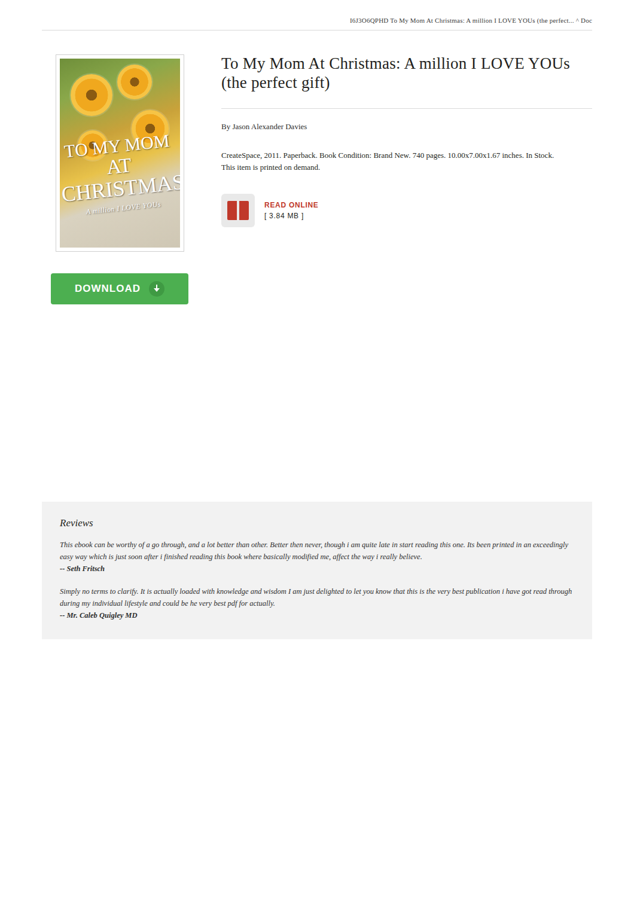I6J3O6QPHD To My Mom At Christmas: A million I LOVE YOUs (the perfect... ^ Doc
TO MY MOM
AT
CHRISTMAS
A million I LOVE YOUs
DOWNLOAD
To My Mom At Christmas: A million I LOVE YOUs (the perfect gift)
By Jason Alexander Davies
CreateSpace, 2011. Paperback. Book Condition: Brand New. 740 pages. 10.00x7.00x1.67 inches. In Stock. This item is printed on demand.
READ ONLINE
[ 3.84 MB ]
Reviews
This ebook can be worthy of a go through, and a lot better than other. Better then never, though i am quite late in start reading this one. Its been printed in an exceedingly easy way which is just soon after i finished reading this book where basically modified me, affect the way i really believe.
-- Seth Fritsch
Simply no terms to clarify. It is actually loaded with knowledge and wisdom I am just delighted to let you know that this is the very best publication i have got read through during my individual lifestyle and could be he very best pdf for actually.
-- Mr. Caleb Quigley MD